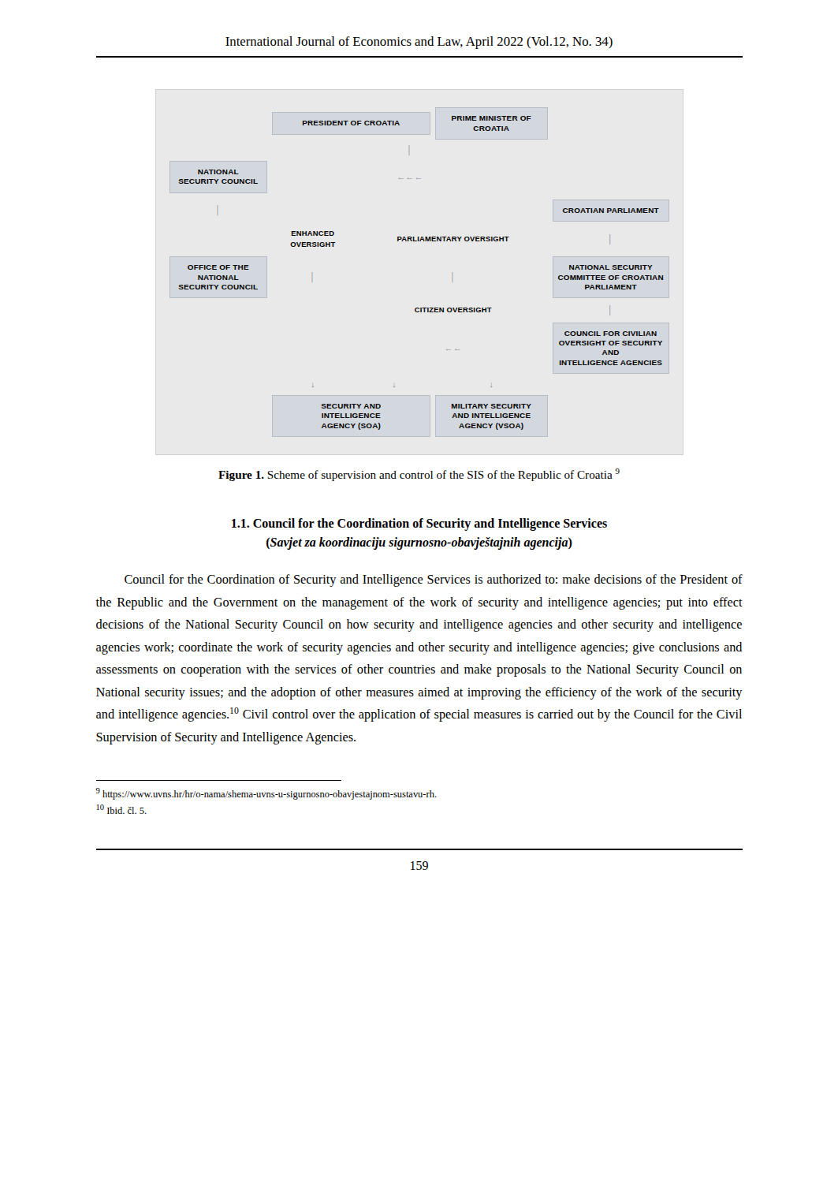International Journal of Economics and Law, April 2022 (Vol.12, No. 34)
| | | PRESIDENT OF CROATIA | PRIME MINISTER OF CROATIA | |
| | | │ | |
| NATIONAL SECURITY COUNCIL | ←←← | |
| │ | | | | CROATIAN PARLIAMENT |
| | ENHANCED OVERSIGHT | PARLIAMENTARY OVERSIGHT | │ |
| OFFICE OF THE NATIONAL SECURITY COUNCIL | │ | │ | NATIONAL SECURITY COMMITTEE OF CROATIAN PARLIAMENT |
| | CITIZEN OVERSIGHT | │ |
| | ←← | COUNCIL FOR CIVILIAN OVERSIGHT OF SECURITY AND INTELLIGENCE AGENCIES |
| | ↓ | ↓ | ↓ | |
| | SECURITY AND INTELLIGENCE AGENCY (SOA) | MILITARY SECURITY AND INTELLIGENCE AGENCY (VSOA) | |
Figure 1. Scheme of supervision and control of the SIS of the Republic of Croatia 9
1.1. Council for the Coordination of Security and Intelligence Services
(Savjet za koordinaciju sigurnosno-obavještajnih agencija)
Council for the Coordination of Security and Intelligence Services is authorized to: make decisions of the President of the Republic and the Government on the management of the work of security and intelligence agencies; put into effect decisions of the National Security Council on how security and intelligence agencies and other security and intelligence agencies work; coordinate the work of security agencies and other security and intelligence agencies; give conclusions and assessments on cooperation with the services of other countries and make proposals to the National Security Council on National security issues; and the adoption of other measures aimed at improving the efficiency of the work of the security and intelligence agencies.10 Civil control over the application of special measures is carried out by the Council for the Civil Supervision of Security and Intelligence Agencies.
9 https://www.uvns.hr/hr/o-nama/shema-uvns-u-sigurnosno-obavjestajnom-sustavu-rh.
10 Ibid. čl. 5.
159